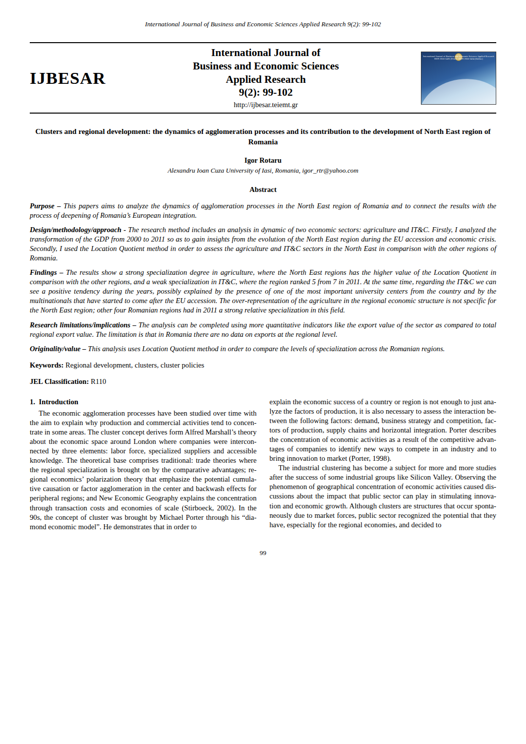International Journal of Business and Economic Sciences Applied Research 9(2): 99-102
IJBESAR
International Journal of
Business and Economic Sciences
Applied Research
9(2): 99-102
http://ijbesar.teiemt.gr
International Journal of Business and Economic Sciences Applied Research
ISSN 2056-3426 (Print) · ISSN 2056-3434 (Online)
Clusters and regional development: the dynamics of agglomeration processes and its contribution to the development of North East region of Romania
Igor Rotaru
Alexandru Ioan Cuza University of Iasi, Romania, igor_rtr@yahoo.com
Abstract
Purpose – This papers aims to analyze the dynamics of agglomeration processes in the North East region of Romania and to connect the results with the process of deepening of Romania’s European integration.
Design/methodology/approach - The research method includes an analysis in dynamic of two economic sectors: agriculture and IT&C. Firstly, I analyzed the transformation of the GDP from 2000 to 2011 so as to gain insights from the evolution of the North East region during the EU accession and economic crisis. Secondly, I used the Location Quotient method in order to assess the agriculture and IT&C sectors in the North East in comparison with the other regions of Romania.
Findings – The results show a strong specialization degree in agriculture, where the North East regions has the higher value of the Location Quotient in comparison with the other regions, and a weak specialization in IT&C, where the region ranked 5 from 7 in 2011. At the same time, regarding the IT&C we can see a positive tendency during the years, possibly explained by the presence of one of the most important university centers from the country and by the multinationals that have started to come after the EU accession. The over-representation of the agriculture in the regional economic structure is not specific for the North East region; other four Romanian regions had in 2011 a strong relative specialization in this field.
Research limitations/implications – The analysis can be completed using more quantitative indicators like the export value of the sector as compared to total regional export value. The limitation is that in Romania there are no data on exports at the regional level.
Originality/value – This analysis uses Location Quotient method in order to compare the levels of specialization across the Romanian regions.
Keywords: Regional development, clusters, cluster policies
JEL Classification: R110
1. Introduction
The economic agglomeration processes have been studied over time with the aim to explain why production and commercial activities tend to concentrate in some areas. The cluster concept derives form Alfred Marshall’s theory about the economic space around London where companies were interconnected by three elements: labor force, specialized suppliers and accessible knowledge. The theoretical base comprises traditional: trade theories where the regional specialization is brought on by the comparative advantages; regional economics’ polarization theory that emphasize the potential cumulative causation or factor agglomeration in the center and backwash effects for peripheral regions; and New Economic Geography explains the concentration through transaction costs and economies of scale (Stirboeck, 2002). In the 90s, the concept of cluster was brought by Michael Porter through his “diamond economic model”. He demonstrates that in order to
explain the economic success of a country or region is not enough to just analyze the factors of production, it is also necessary to assess the interaction between the following factors: demand, business strategy and competition, factors of production, supply chains and horizontal integration. Porter describes the concentration of economic activities as a result of the competitive advantages of companies to identify new ways to compete in an industry and to bring innovation to market (Porter, 1998).
The industrial clustering has become a subject for more and more studies after the success of some industrial groups like Silicon Valley. Observing the phenomenon of geographical concentration of economic activities caused discussions about the impact that public sector can play in stimulating innovation and economic growth. Although clusters are structures that occur spontaneously due to market forces, public sector recognized the potential that they have, especially for the regional economies, and decided to
99